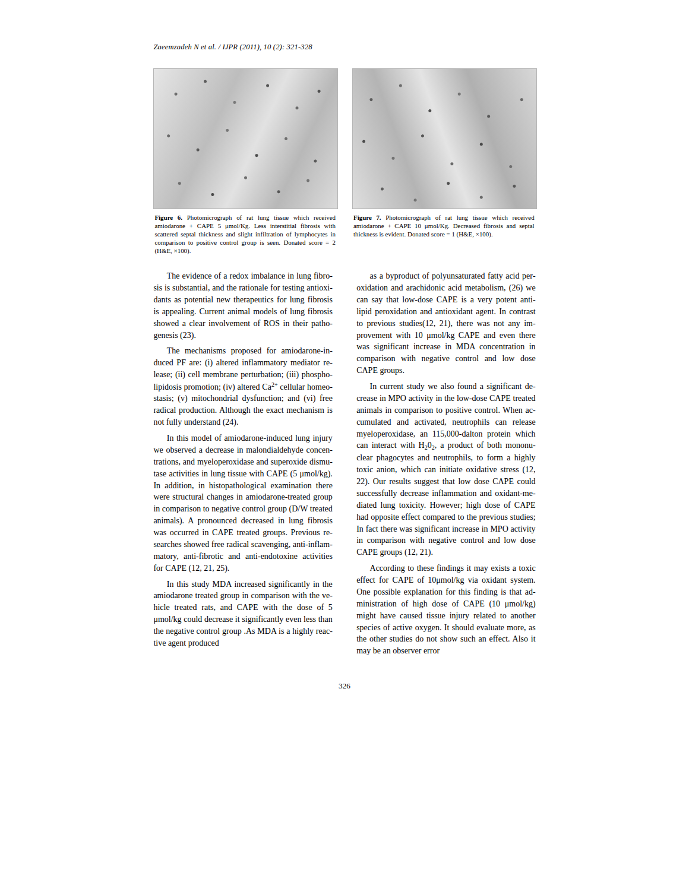Zaeemzadeh N et al. / IJPR (2011), 10 (2): 321-328
Figure 6. Photomicrograph of rat lung tissue which received amiodarone + CAPE 5 μmol/Kg. Less interstitial fibrosis with scattered septal thickness and slight infiltration of lymphocytes in comparison to positive control group is seen. Donated score = 2 (H&E, ×100).
Figure 7. Photomicrograph of rat lung tissue which received amiodarone + CAPE 10 μmol/Kg. Decreased fibrosis and septal thickness is evident. Donated score = 1 (H&E, ×100).
The evidence of a redox imbalance in lung fibrosis is substantial, and the rationale for testing antioxidants as potential new therapeutics for lung fibrosis is appealing. Current animal models of lung fibrosis showed a clear involvement of ROS in their pathogenesis (23).
The mechanisms proposed for amiodarone-induced PF are: (i) altered inflammatory mediator release; (ii) cell membrane perturbation; (iii) phospholipidosis promotion; (iv) altered Ca2+ cellular homeostasis; (v) mitochondrial dysfunction; and (vi) free radical production. Although the exact mechanism is not fully understand (24).
In this model of amiodarone-induced lung injury we observed a decrease in malondialdehyde concentrations, and myeloperoxidase and superoxide dismutase activities in lung tissue with CAPE (5 μmol/kg). In addition, in histopathological examination there were structural changes in amiodarone-treated group in comparison to negative control group (D/W treated animals). A pronounced decreased in lung fibrosis was occurred in CAPE treated groups. Previous researches showed free radical scavenging, anti-inflammatory, anti-fibrotic and anti-endotoxine activities for CAPE (12, 21, 25).
In this study MDA increased significantly in the amiodarone treated group in comparison with the vehicle treated rats, and CAPE with the dose of 5 μmol/kg could decrease it significantly even less than the negative control group .As MDA is a highly reactive agent produced
as a byproduct of polyunsaturated fatty acid peroxidation and arachidonic acid metabolism, (26) we can say that low-dose CAPE is a very potent anti-lipid peroxidation and antioxidant agent. In contrast to previous studies(12, 21), there was not any improvement with 10 μmol/kg CAPE and even there was significant increase in MDA concentration in comparison with negative control and low dose CAPE groups.
In current study we also found a significant decrease in MPO activity in the low-dose CAPE treated animals in comparison to positive control. When accumulated and activated, neutrophils can release myeloperoxidase, an 115,000-dalton protein which can interact with H202, a product of both mononuclear phagocytes and neutrophils, to form a highly toxic anion, which can initiate oxidative stress (12, 22). Our results suggest that low dose CAPE could successfully decrease inflammation and oxidant-mediated lung toxicity. However; high dose of CAPE had opposite effect compared to the previous studies; In fact there was significant increase in MPO activity in comparison with negative control and low dose CAPE groups (12, 21).
According to these findings it may exists a toxic effect for CAPE of 10μmol/kg via oxidant system. One possible explanation for this finding is that administration of high dose of CAPE (10 μmol/kg) might have caused tissue injury related to another species of active oxygen. It should evaluate more, as the other studies do not show such an effect. Also it may be an observer error
326